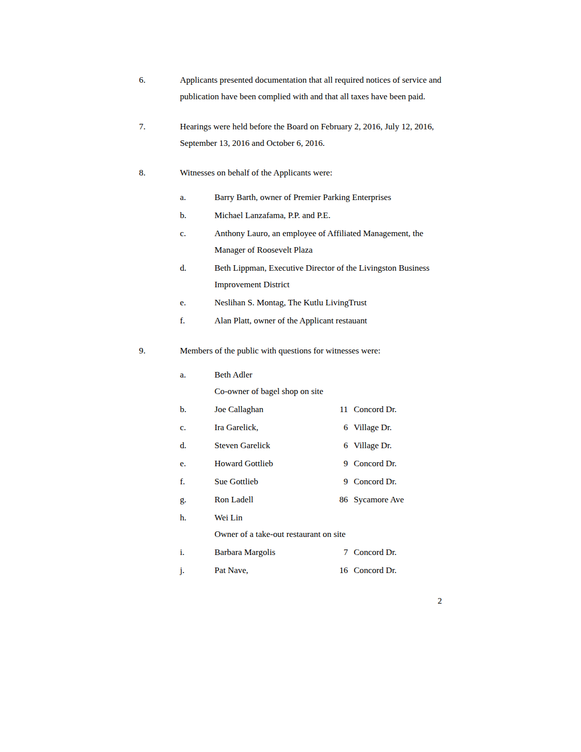6. Applicants presented documentation that all required notices of service and publication have been complied with and that all taxes have been paid.
7. Hearings were held before the Board on February 2, 2016, July 12, 2016, September 13, 2016 and October 6, 2016.
8. Witnesses on behalf of the Applicants were:
a. Barry Barth, owner of Premier Parking Enterprises
b. Michael Lanzafama, P.P. and P.E.
c. Anthony Lauro, an employee of Affiliated Management, the Manager of Roosevelt Plaza
d. Beth Lippman, Executive Director of the Livingston Business Improvement District
e. Neslihan S. Montag, The Kutlu LivingTrust
f. Alan Platt, owner of the Applicant restauant
9. Members of the public with questions for witnesses were:
a. Beth Adler Co-owner of bagel shop on site
b. Joe Callaghan 11 Concord Dr.
c. Ira Garelick, 6 Village Dr.
d. Steven Garelick 6 Village Dr.
e. Howard Gottlieb 9 Concord Dr.
f. Sue Gottlieb 9 Concord Dr.
g. Ron Ladell 86 Sycamore Ave
h. Wei Lin Owner of a take-out restaurant on site
i. Barbara Margolis 7 Concord Dr.
j. Pat Nave, 16 Concord Dr.
2